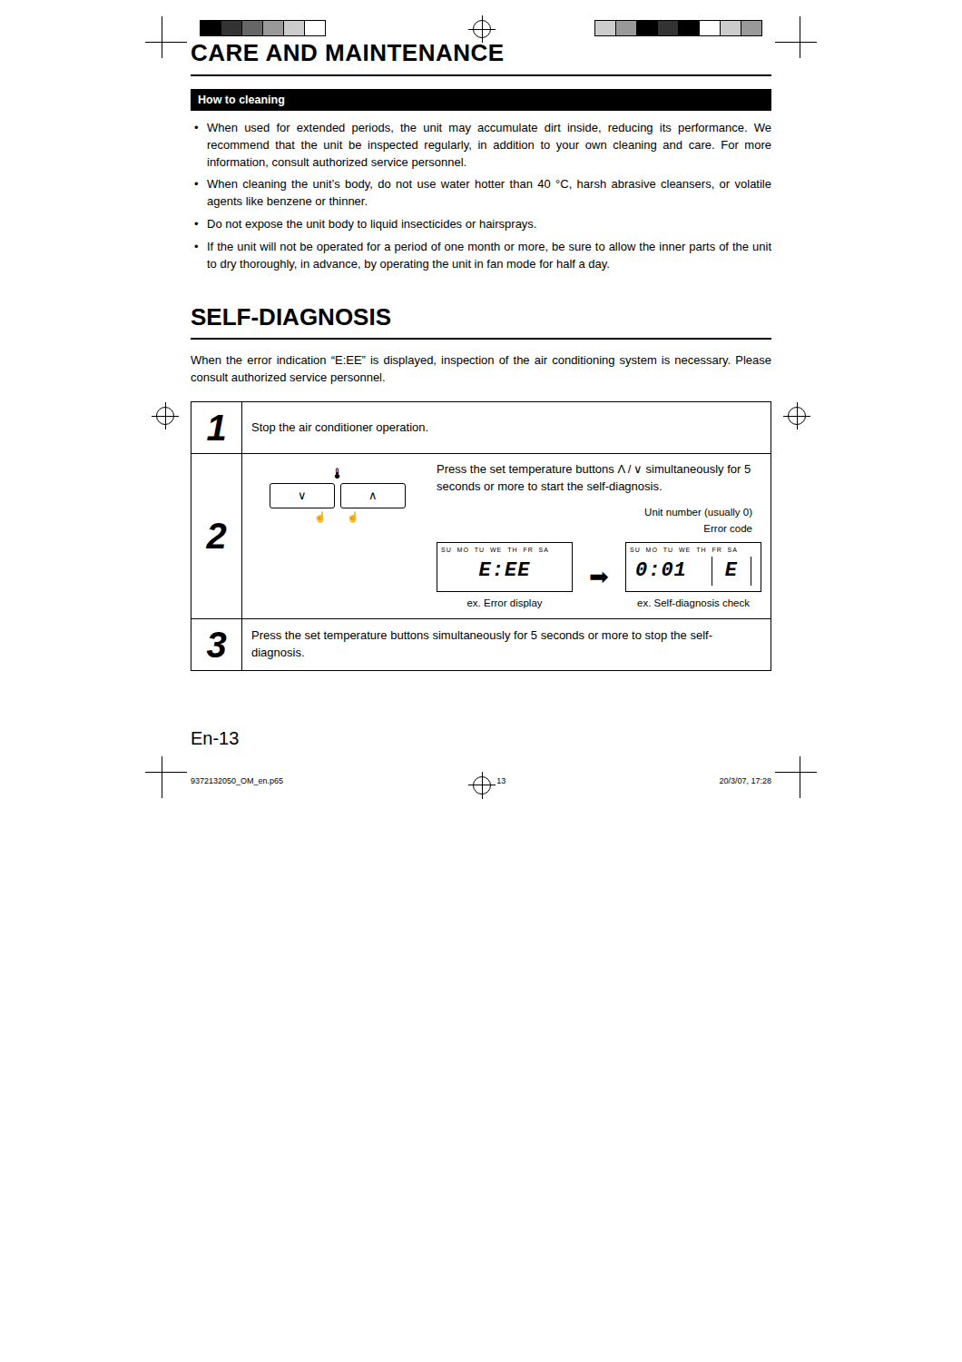CARE AND MAINTENANCE
How to cleaning
When used for extended periods, the unit may accumulate dirt inside, reducing its performance. We recommend that the unit be inspected regularly, in addition to your own cleaning and care. For more information, consult authorized service personnel.
When cleaning the unit’s body, do not use water hotter than 40 °C, harsh abrasive cleansers, or volatile agents like benzene or thinner.
Do not expose the unit body to liquid insecticides or hairsprays.
If the unit will not be operated for a period of one month or more, be sure to allow the inner parts of the unit to dry thoroughly, in advance, by operating the unit in fan mode for half a day.
SELF-DIAGNOSIS
When the error indication “E:EE” is displayed, inspection of the air conditioning system is necessary. Please consult authorized service personnel.
| 1 | Stop the air conditioner operation. |
| 2 | 🌡 ∨ ∧ ☝ ☝ Press the set temperature buttons Λ / ∨ simultaneously for 5 seconds or more to start the self-diagnosis. Unit number (usually 0) Error code SU MO TU WE TH FR SA E:EE ex. Error display ➡ SU MO TU WE TH FR SA 0:01 E ex. Self-diagnosis check |
| 3 | Press the set temperature buttons simultaneously for 5 seconds or more to stop the self-diagnosis. |
En-13
9372132050_OM_en.p65 13 20/3/07, 17:28